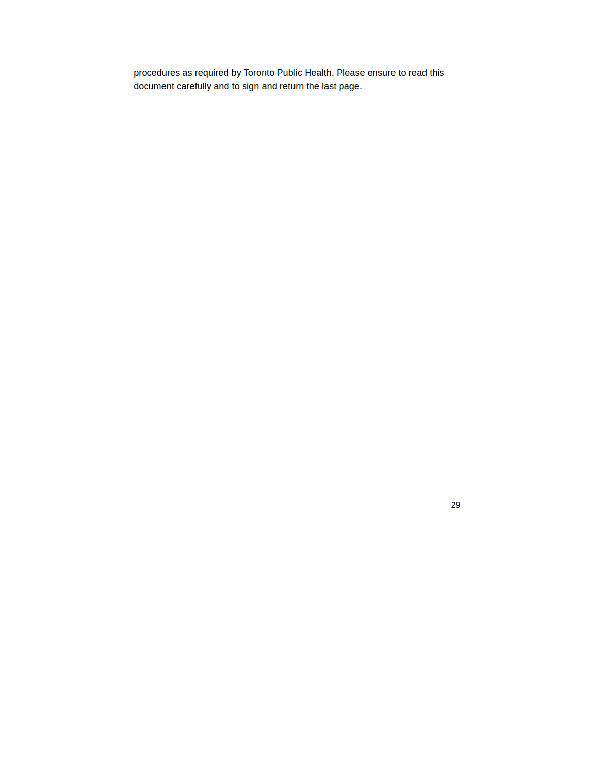procedures as required by Toronto Public Health. Please ensure to read this document carefully and to sign and return the last page.
29